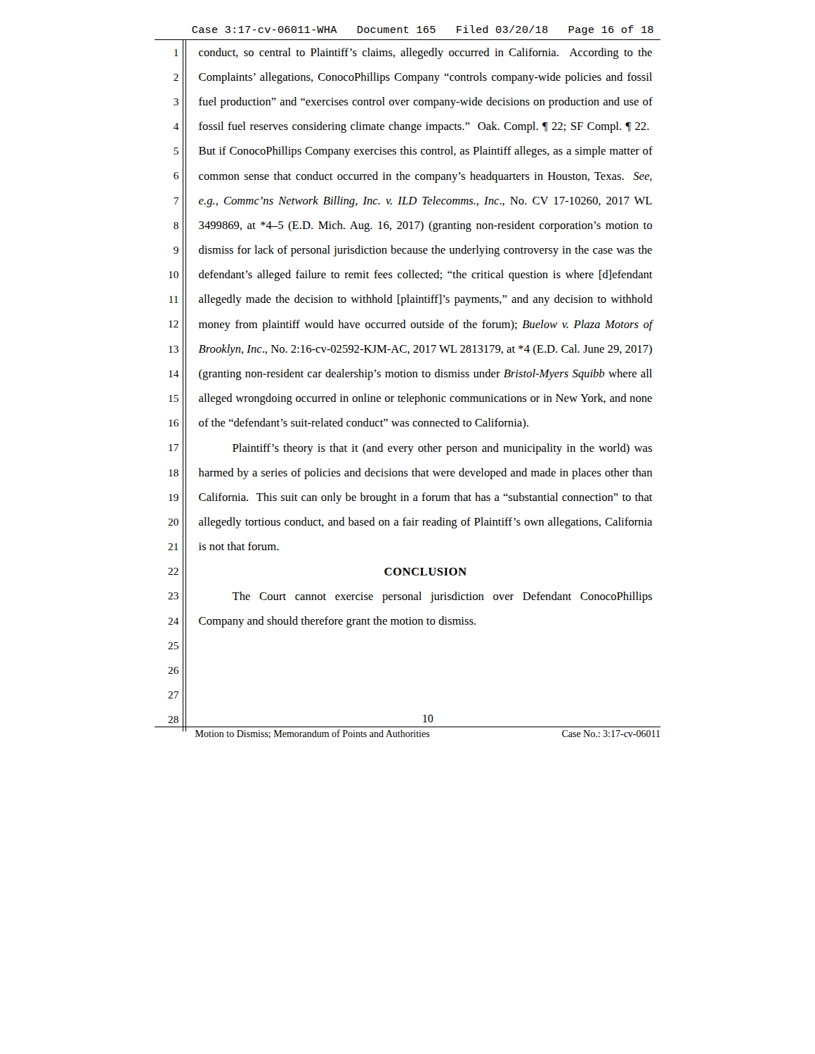Case 3:17-cv-06011-WHA Document 165 Filed 03/20/18 Page 16 of 18
1
2
3
4
5
6
7
8
9
10
11
12
13
14
15
16
17
18
19
20
21
22
23
24
25
26
27
28
conduct, so central to Plaintiff’s claims, allegedly occurred in California. According to the Complaints’ allegations, ConocoPhillips Company “controls company-wide policies and fossil fuel production” and “exercises control over company-wide decisions on production and use of fossil fuel reserves considering climate change impacts.” Oak. Compl. ¶ 22; SF Compl. ¶ 22. But if ConocoPhillips Company exercises this control, as Plaintiff alleges, as a simple matter of common sense that conduct occurred in the company’s headquarters in Houston, Texas. See, e.g., Commc’ns Network Billing, Inc. v. ILD Telecomms., Inc., No. CV 17-10260, 2017 WL 3499869, at *4–5 (E.D. Mich. Aug. 16, 2017) (granting non-resident corporation’s motion to dismiss for lack of personal jurisdiction because the underlying controversy in the case was the defendant’s alleged failure to remit fees collected; “the critical question is where [d]efendant allegedly made the decision to withhold [plaintiff]’s payments,” and any decision to withhold money from plaintiff would have occurred outside of the forum); Buelow v. Plaza Motors of Brooklyn, Inc., No. 2:16-cv-02592-KJM-AC, 2017 WL 2813179, at *4 (E.D. Cal. June 29, 2017) (granting non-resident car dealership’s motion to dismiss under Bristol-Myers Squibb where all alleged wrongdoing occurred in online or telephonic communications or in New York, and none of the “defendant’s suit-related conduct” was connected to California).
Plaintiff’s theory is that it (and every other person and municipality in the world) was harmed by a series of policies and decisions that were developed and made in places other than California. This suit can only be brought in a forum that has a “substantial connection” to that allegedly tortious conduct, and based on a fair reading of Plaintiff’s own allegations, California is not that forum.
CONCLUSION
The Court cannot exercise personal jurisdiction over Defendant ConocoPhillips Company and should therefore grant the motion to dismiss.
10
Motion to Dismiss; Memorandum of Points and Authorities Case No.: 3:17-cv-06011